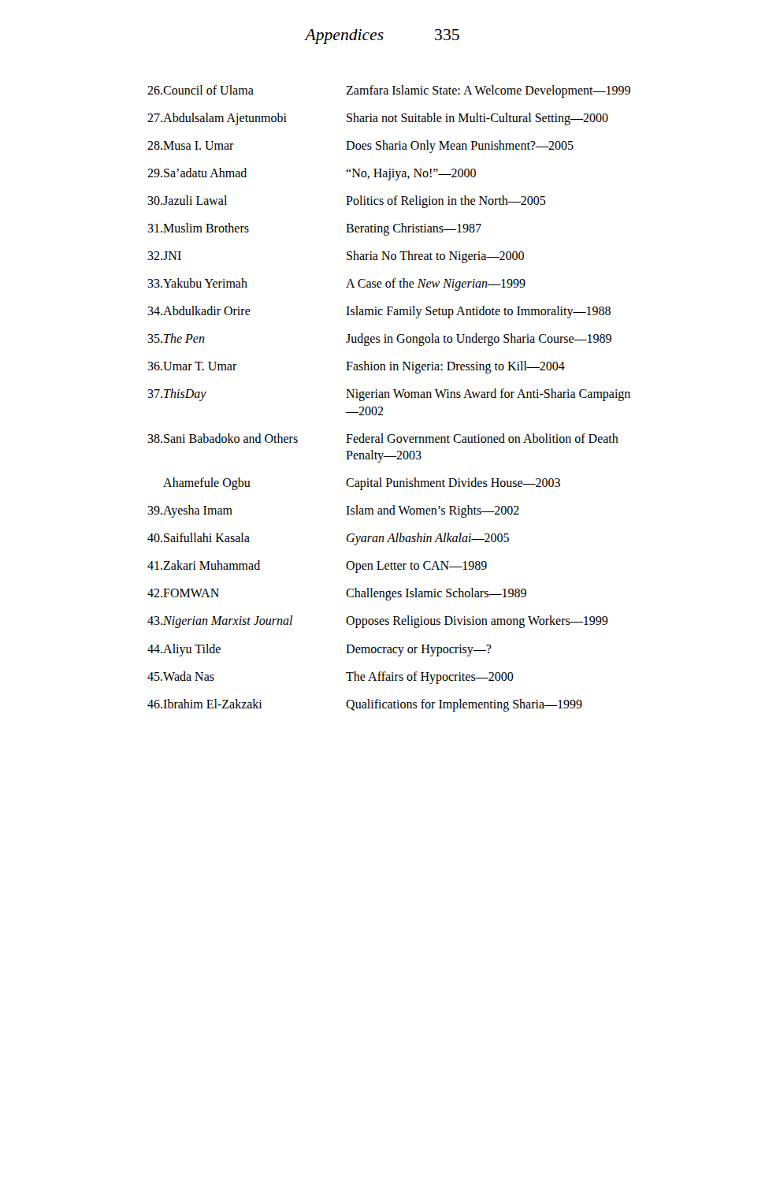Appendices
335
| 26. | Council of Ulama | Zamfara Islamic State: A Welcome Development—1999 |
| 27. | Abdulsalam Ajetunmobi | Sharia not Suitable in Multi-Cultural Setting—2000 |
| 28. | Musa I. Umar | Does Sharia Only Mean Punishment?—2005 |
| 29. | Sa’adatu Ahmad | “No, Hajiya, No!”—2000 |
| 30. | Jazuli Lawal | Politics of Religion in the North—2005 |
| 31. | Muslim Brothers | Berating Christians—1987 |
| 32. | JNI | Sharia No Threat to Nigeria—2000 |
| 33. | Yakubu Yerimah | A Case of the New Nigerian —1999 |
| 34. | Abdulkadir Orire | Islamic Family Setup Antidote to Immorality—1988 |
| 35. | The Pen | Judges in Gongola to Undergo Sharia Course—1989 |
| 36. | Umar T. Umar | Fashion in Nigeria: Dressing to Kill—2004 |
| 37. | ThisDay | Nigerian Woman Wins Award for Anti-Sharia Campaign—2002 |
| 38. | Sani Babadoko and Others | Federal Government Cautioned on Abolition of Death Penalty—2003 |
| | Ahamefule Ogbu | Capital Punishment Divides House—2003 |
| 39. | Ayesha Imam | Islam and Women’s Rights—2002 |
| 40. | Saifullahi Kasala | Gyaran Albashin Alkalai —2005 |
| 41. | Zakari Muhammad | Open Letter to CAN—1989 |
| 42. | FOMWAN | Challenges Islamic Scholars—1989 |
| 43. | Nigerian Marxist Journal | Opposes Religious Division among Workers—1999 |
| 44. | Aliyu Tilde | Democracy or Hypocrisy—? |
| 45. | Wada Nas | The Affairs of Hypocrites—2000 |
| 46. | Ibrahim El-Zakzaki | Qualifications for Implementing Sharia—1999 |